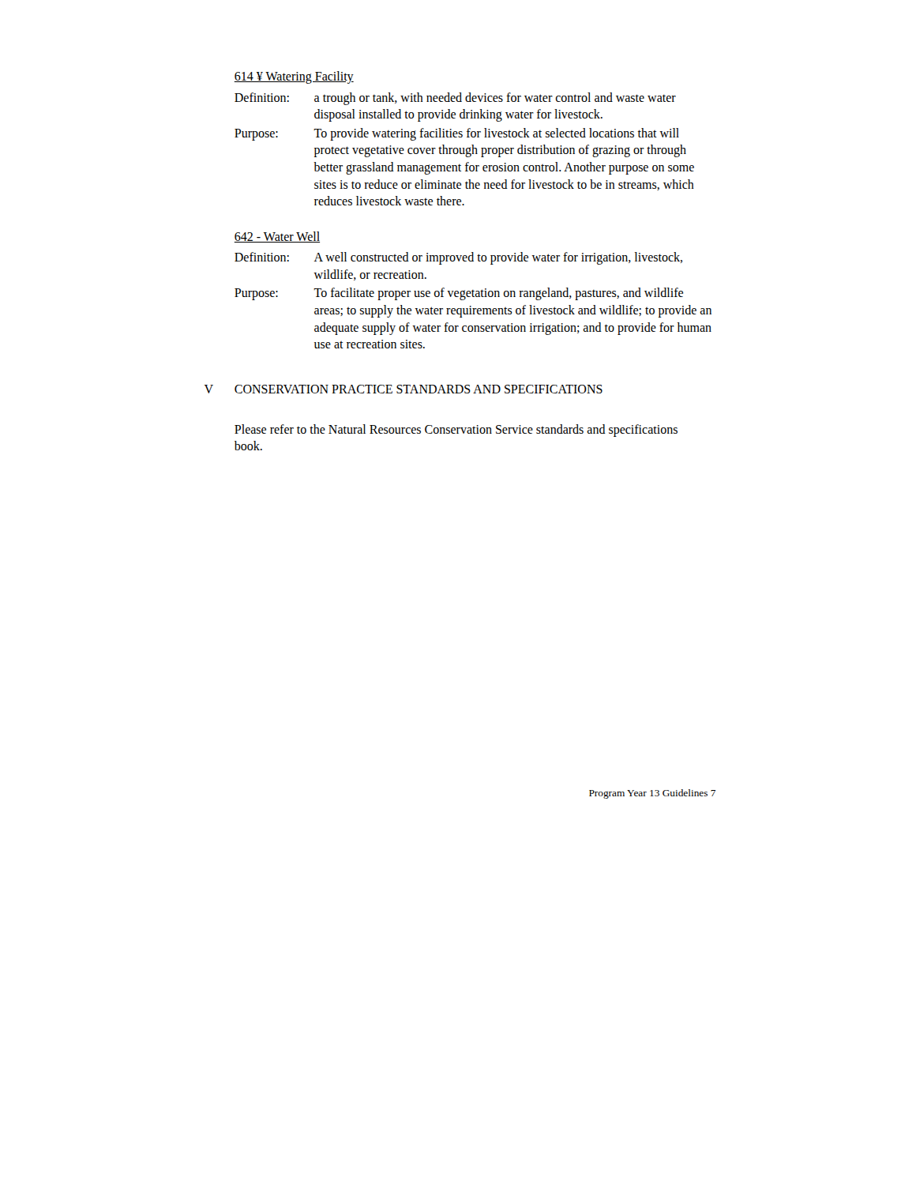614 ¥ Watering Facility
| Definition: | a trough or tank, with needed devices for water control and waste water disposal installed to provide drinking water for livestock. |
| Purpose: | To provide watering facilities for livestock at selected locations that will protect vegetative cover through proper distribution of grazing or through better grassland management for erosion control. Another purpose on some sites is to reduce or eliminate the need for livestock to be in streams, which reduces livestock waste there. |
642 - Water Well
| Definition: | A well constructed or improved to provide water for irrigation, livestock, wildlife, or recreation. |
| Purpose: | To facilitate proper use of vegetation on rangeland, pastures, and wildlife areas; to supply the water requirements of livestock and wildlife; to provide an adequate supply of water for conservation irrigation; and to provide for human use at recreation sites. |
V
CONSERVATION PRACTICE STANDARDS AND SPECIFICATIONS
Please refer to the Natural Resources Conservation Service standards and specifications book.
Program Year 13 Guidelines 7